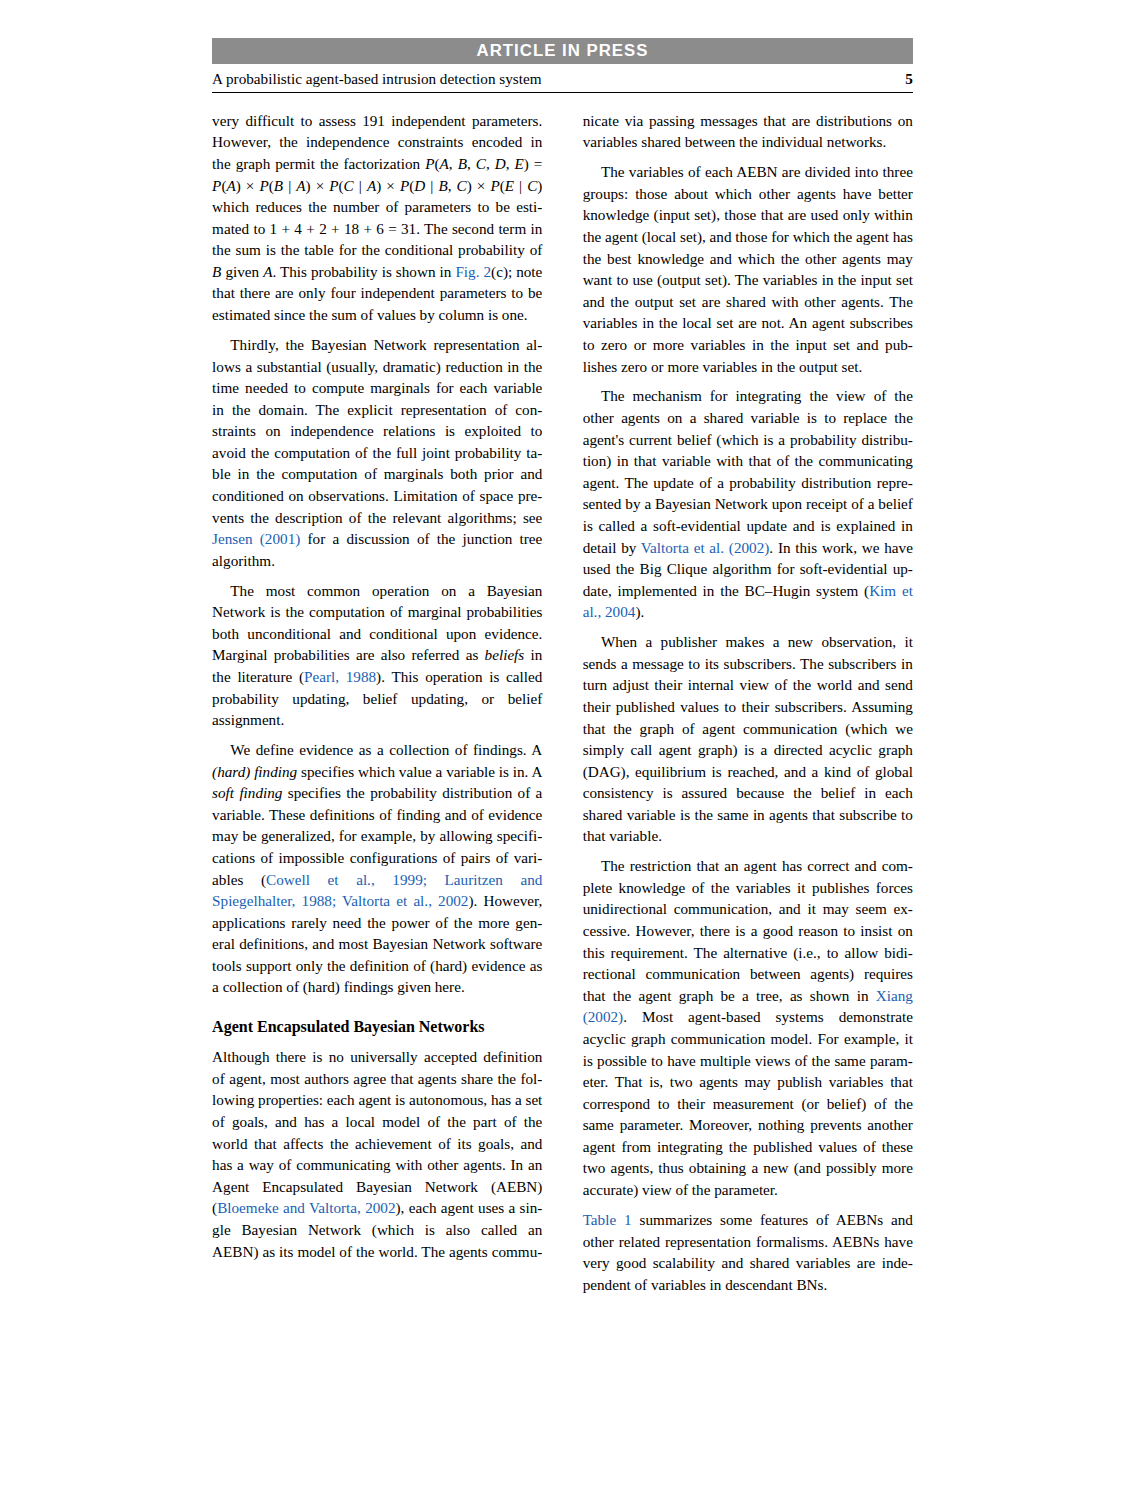ARTICLE IN PRESS
A probabilistic agent-based intrusion detection system 5
very difficult to assess 191 independent parameters. However, the independence constraints encoded in the graph permit the factorization P(A, B, C, D, E) = P(A) × P(B | A) × P(C | A) × P(D | B, C) × P(E | C) which reduces the number of parameters to be estimated to 1 + 4 + 2 + 18 + 6 = 31. The second term in the sum is the table for the conditional probability of B given A. This probability is shown in Fig. 2(c); note that there are only four independent parameters to be estimated since the sum of values by column is one.
Thirdly, the Bayesian Network representation allows a substantial (usually, dramatic) reduction in the time needed to compute marginals for each variable in the domain. The explicit representation of constraints on independence relations is exploited to avoid the computation of the full joint probability table in the computation of marginals both prior and conditioned on observations. Limitation of space prevents the description of the relevant algorithms; see Jensen (2001) for a discussion of the junction tree algorithm.
The most common operation on a Bayesian Network is the computation of marginal probabilities both unconditional and conditional upon evidence. Marginal probabilities are also referred as beliefs in the literature (Pearl, 1988). This operation is called probability updating, belief updating, or belief assignment.
We define evidence as a collection of findings. A (hard) finding specifies which value a variable is in. A soft finding specifies the probability distribution of a variable. These definitions of finding and of evidence may be generalized, for example, by allowing specifications of impossible configurations of pairs of variables (Cowell et al., 1999; Lauritzen and Spiegelhalter, 1988; Valtorta et al., 2002). However, applications rarely need the power of the more general definitions, and most Bayesian Network software tools support only the definition of (hard) evidence as a collection of (hard) findings given here.
Agent Encapsulated Bayesian Networks
Although there is no universally accepted definition of agent, most authors agree that agents share the following properties: each agent is autonomous, has a set of goals, and has a local model of the part of the world that affects the achievement of its goals, and has a way of communicating with other agents. In an Agent Encapsulated Bayesian Network (AEBN) (Bloemeke and Valtorta, 2002), each agent uses a single Bayesian Network (which is also called an AEBN) as its model of the world. The agents communicate via passing messages that are distributions on variables shared between the individual networks.
The variables of each AEBN are divided into three groups: those about which other agents have better knowledge (input set), those that are used only within the agent (local set), and those for which the agent has the best knowledge and which the other agents may want to use (output set). The variables in the input set and the output set are shared with other agents. The variables in the local set are not. An agent subscribes to zero or more variables in the input set and publishes zero or more variables in the output set.
The mechanism for integrating the view of the other agents on a shared variable is to replace the agent's current belief (which is a probability distribution) in that variable with that of the communicating agent. The update of a probability distribution represented by a Bayesian Network upon receipt of a belief is called a soft-evidential update and is explained in detail by Valtorta et al. (2002). In this work, we have used the Big Clique algorithm for soft-evidential update, implemented in the BC–Hugin system (Kim et al., 2004).
When a publisher makes a new observation, it sends a message to its subscribers. The subscribers in turn adjust their internal view of the world and send their published values to their subscribers. Assuming that the graph of agent communication (which we simply call agent graph) is a directed acyclic graph (DAG), equilibrium is reached, and a kind of global consistency is assured because the belief in each shared variable is the same in agents that subscribe to that variable.
The restriction that an agent has correct and complete knowledge of the variables it publishes forces unidirectional communication, and it may seem excessive. However, there is a good reason to insist on this requirement. The alternative (i.e., to allow bidirectional communication between agents) requires that the agent graph be a tree, as shown in Xiang (2002). Most agent-based systems demonstrate acyclic graph communication model. For example, it is possible to have multiple views of the same parameter. That is, two agents may publish variables that correspond to their measurement (or belief) of the same parameter. Moreover, nothing prevents another agent from integrating the published values of these two agents, thus obtaining a new (and possibly more accurate) view of the parameter.
Table 1 summarizes some features of AEBNs and other related representation formalisms. AEBNs have very good scalability and shared variables are independent of variables in descendant BNs.